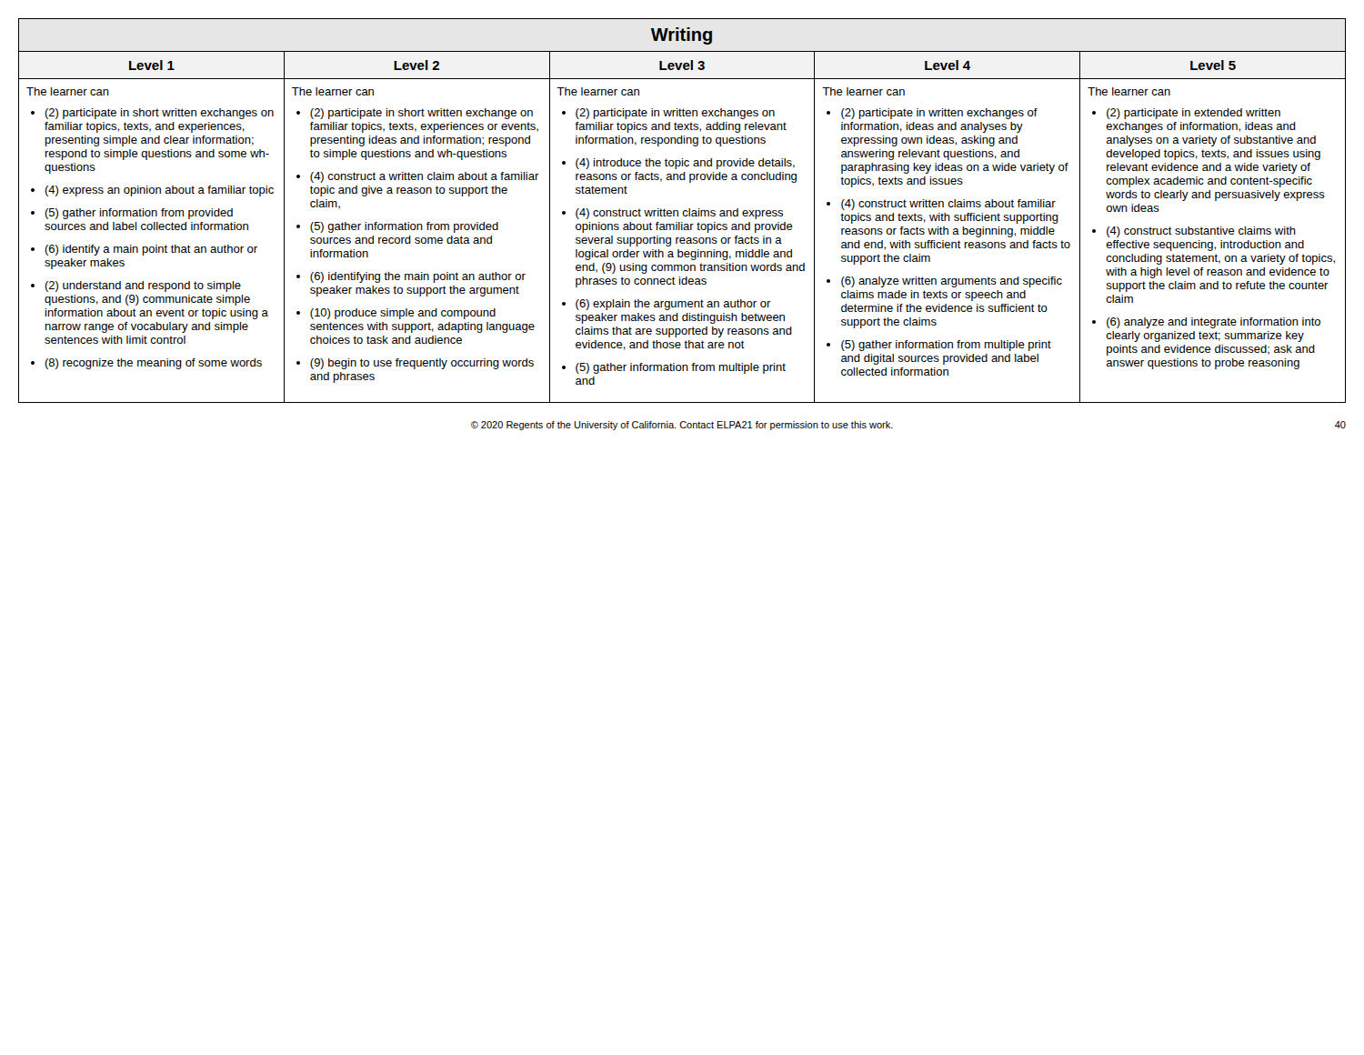Writing
| Level 1 | Level 2 | Level 3 | Level 4 | Level 5 |
| --- | --- | --- | --- | --- |
| The learner can (2) participate in short written exchanges on familiar topics, texts, and experiences, presenting simple and clear information; respond to simple questions and some wh-questions (4) express an opinion about a familiar topic (5) gather information from provided sources and label collected information (6) identify a main point that an author or speaker makes (2) understand and respond to simple questions, and (9) communicate simple information about an event or topic using a narrow range of vocabulary and simple sentences with limit control (8) recognize the meaning of some words | The learner can (2) participate in short written exchange on familiar topics, texts, experiences or events, presenting ideas and information; respond to simple questions and wh-questions (4) construct a written claim about a familiar topic and give a reason to support the claim, (5) gather information from provided sources and record some data and information (6) identifying the main point an author or speaker makes to support the argument (10) produce simple and compound sentences with support, adapting language choices to task and audience (9) begin to use frequently occurring words and phrases | The learner can (2) participate in written exchanges on familiar topics and texts, adding relevant information, responding to questions (4) introduce the topic and provide details, reasons or facts, and provide a concluding statement (4) construct written claims and express opinions about familiar topics and provide several supporting reasons or facts in a logical order with a beginning, middle and end, (9) using common transition words and phrases to connect ideas (6) explain the argument an author or speaker makes and distinguish between claims that are supported by reasons and evidence, and those that are not (5) gather information from multiple print and | The learner can (2) participate in written exchanges of information, ideas and analyses by expressing own ideas, asking and answering relevant questions, and paraphrasing key ideas on a wide variety of topics, texts and issues (4) construct written claims about familiar topics and texts, with sufficient supporting reasons or facts with a beginning, middle and end, with sufficient reasons and facts to support the claim (6) analyze written arguments and specific claims made in texts or speech and determine if the evidence is sufficient to support the claims (5) gather information from multiple print and digital sources provided and label collected information | The learner can (2) participate in extended written exchanges of information, ideas and analyses on a variety of substantive and developed topics, texts, and issues using relevant evidence and a wide variety of complex academic and content-specific words to clearly and persuasively express own ideas (4) construct substantive claims with effective sequencing, introduction and concluding statement, on a variety of topics, with a high level of reason and evidence to support the claim and to refute the counter claim (6) analyze and integrate information into clearly organized text; summarize key points and evidence discussed; ask and answer questions to probe reasoning |
© 2020 Regents of the University of California. Contact ELPA21 for permission to use this work. 40